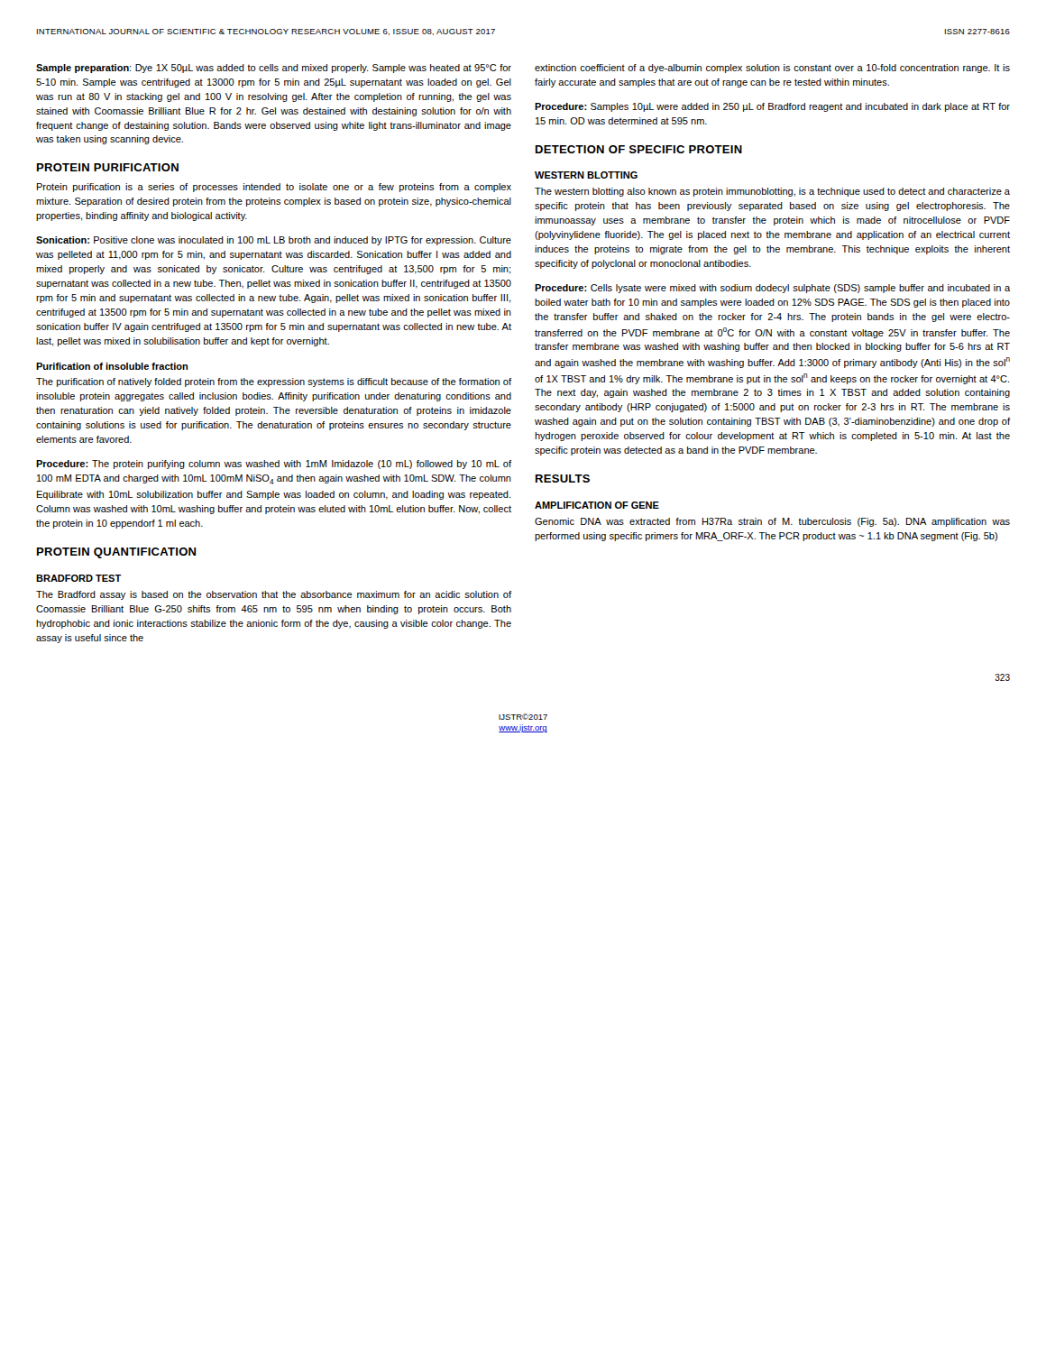INTERNATIONAL JOURNAL OF SCIENTIFIC & TECHNOLOGY RESEARCH VOLUME 6, ISSUE 08, AUGUST 2017 ISSN 2277-8616
Sample preparation: Dye 1X 50µL was added to cells and mixed properly. Sample was heated at 95°C for 5-10 min. Sample was centrifuged at 13000 rpm for 5 min and 25µL supernatant was loaded on gel. Gel was run at 80 V in stacking gel and 100 V in resolving gel. After the completion of running, the gel was stained with Coomassie Brilliant Blue R for 2 hr. Gel was destained with destaining solution for o/n with frequent change of destaining solution. Bands were observed using white light trans-illuminator and image was taken using scanning device.
PROTEIN PURIFICATION
Protein purification is a series of processes intended to isolate one or a few proteins from a complex mixture. Separation of desired protein from the proteins complex is based on protein size, physico-chemical properties, binding affinity and biological activity.
Sonication: Positive clone was inoculated in 100 mL LB broth and induced by IPTG for expression. Culture was pelleted at 11,000 rpm for 5 min, and supernatant was discarded. Sonication buffer I was added and mixed properly and was sonicated by sonicator. Culture was centrifuged at 13,500 rpm for 5 min; supernatant was collected in a new tube. Then, pellet was mixed in sonication buffer II, centrifuged at 13500 rpm for 5 min and supernatant was collected in a new tube. Again, pellet was mixed in sonication buffer III, centrifuged at 13500 rpm for 5 min and supernatant was collected in a new tube and the pellet was mixed in sonication buffer IV again centrifuged at 13500 rpm for 5 min and supernatant was collected in new tube. At last, pellet was mixed in solubilisation buffer and kept for overnight.
Purification of insoluble fraction
The purification of natively folded protein from the expression systems is difficult because of the formation of insoluble protein aggregates called inclusion bodies. Affinity purification under denaturing conditions and then renaturation can yield natively folded protein. The reversible denaturation of proteins in imidazole containing solutions is used for purification. The denaturation of proteins ensures no secondary structure elements are favored.
Procedure: The protein purifying column was washed with 1mM Imidazole (10 mL) followed by 10 mL of 100 mM EDTA and charged with 10mL 100mM NiSO4 and then again washed with 10mL SDW. The column Equilibrate with 10mL solubilization buffer and Sample was loaded on column, and loading was repeated. Column was washed with 10mL washing buffer and protein was eluted with 10mL elution buffer. Now, collect the protein in 10 eppendorf 1 ml each.
PROTEIN QUANTIFICATION
BRADFORD TEST
The Bradford assay is based on the observation that the absorbance maximum for an acidic solution of Coomassie Brilliant Blue G-250 shifts from 465 nm to 595 nm when binding to protein occurs. Both hydrophobic and ionic interactions stabilize the anionic form of the dye, causing a visible color change. The assay is useful since the
extinction coefficient of a dye-albumin complex solution is constant over a 10-fold concentration range. It is fairly accurate and samples that are out of range can be re tested within minutes.
Procedure: Samples 10µL were added in 250 µL of Bradford reagent and incubated in dark place at RT for 15 min. OD was determined at 595 nm.
DETECTION OF SPECIFIC PROTEIN
WESTERN BLOTTING
The western blotting also known as protein immunoblotting, is a technique used to detect and characterize a specific protein that has been previously separated based on size using gel electrophoresis. The immunoassay uses a membrane to transfer the protein which is made of nitrocellulose or PVDF (polyvinylidene fluoride). The gel is placed next to the membrane and application of an electrical current induces the proteins to migrate from the gel to the membrane. This technique exploits the inherent specificity of polyclonal or monoclonal antibodies.
Procedure: Cells lysate were mixed with sodium dodecyl sulphate (SDS) sample buffer and incubated in a boiled water bath for 10 min and samples were loaded on 12% SDS PAGE. The SDS gel is then placed into the transfer buffer and shaked on the rocker for 2-4 hrs. The protein bands in the gel were electro-transferred on the PVDF membrane at 0oC for O/N with a constant voltage 25V in transfer buffer. The transfer membrane was washed with washing buffer and then blocked in blocking buffer for 5-6 hrs at RT and again washed the membrane with washing buffer. Add 1:3000 of primary antibody (Anti His) in the soln of 1X TBST and 1% dry milk. The membrane is put in the soln and keeps on the rocker for overnight at 4°C. The next day, again washed the membrane 2 to 3 times in 1 X TBST and added solution containing secondary antibody (HRP conjugated) of 1:5000 and put on rocker for 2-3 hrs in RT. The membrane is washed again and put on the solution containing TBST with DAB (3, 3’-diaminobenzidine) and one drop of hydrogen peroxide observed for colour development at RT which is completed in 5-10 min. At last the specific protein was detected as a band in the PVDF membrane.
RESULTS
AMPLIFICATION OF GENE
Genomic DNA was extracted from H37Ra strain of M. tuberculosis (Fig. 5a). DNA amplification was performed using specific primers for MRA_ORF-X. The PCR product was ~ 1.1 kb DNA segment (Fig. 5b)
323
IJSTR©2017
www.ijstr.org